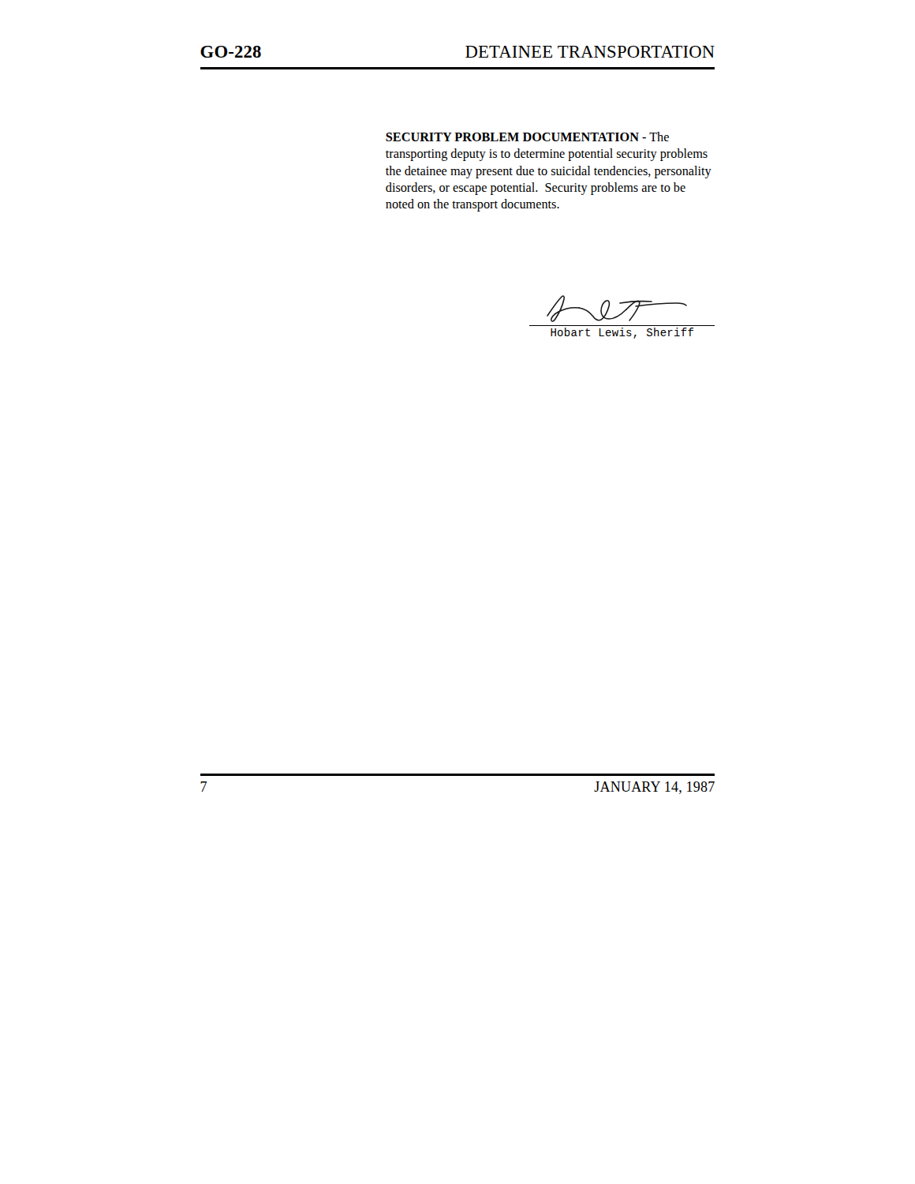GO-228
DETAINEE TRANSPORTATION
SECURITY PROBLEM DOCUMENTATION - The transporting deputy is to determine potential security problems the detainee may present due to suicidal tendencies, personality disorders, or escape potential. Security problems are to be noted on the transport documents.
Hobart Lewis, Sheriff
7
JANUARY 14, 1987